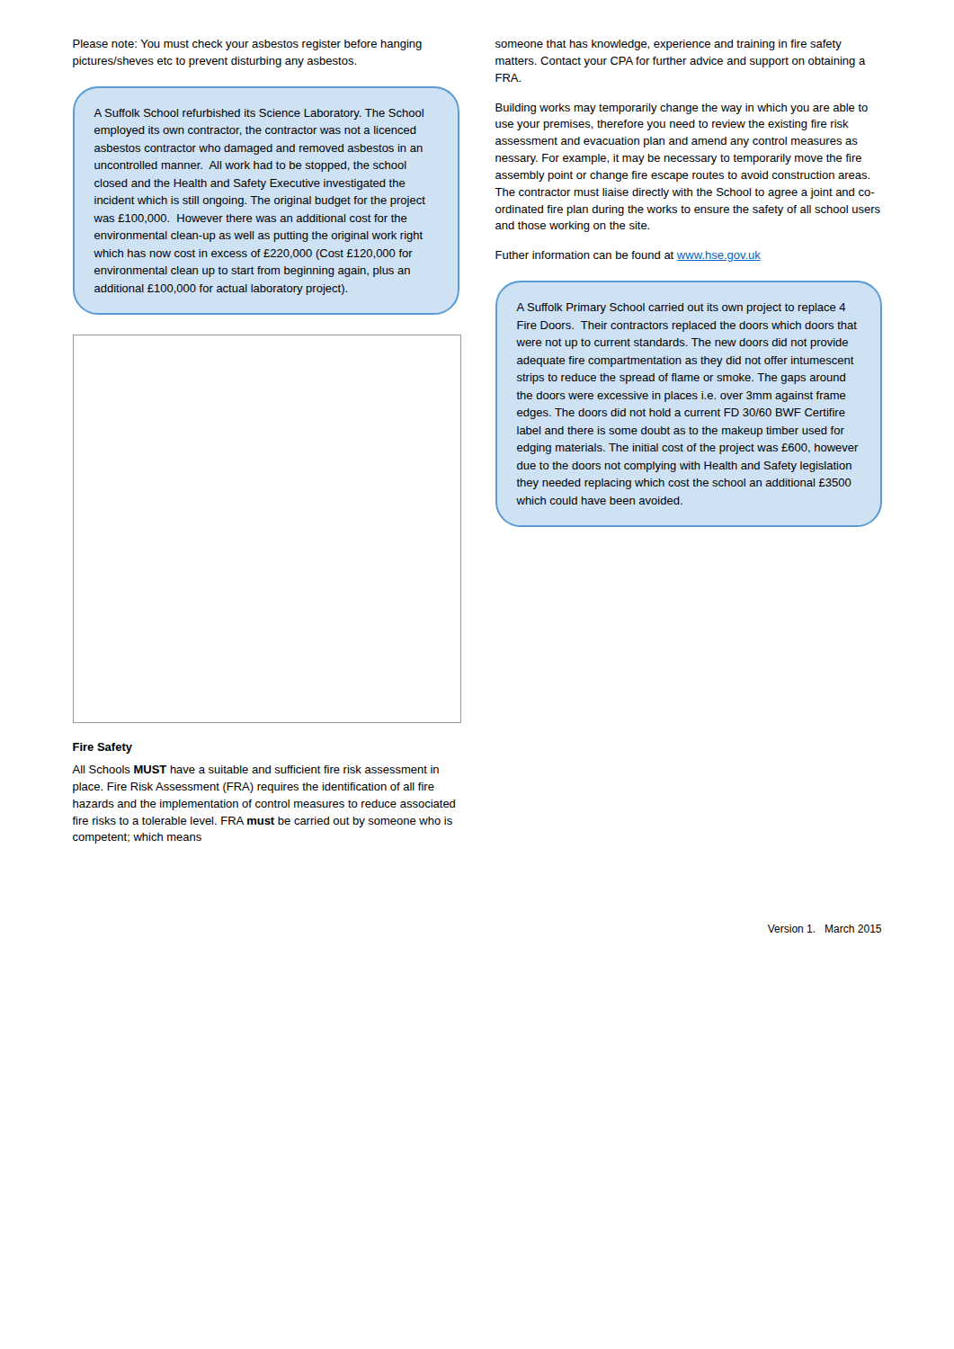Please note: You must check your asbestos register before hanging pictures/sheves etc to prevent disturbing any asbestos.
A Suffolk School refurbished its Science Laboratory. The School employed its own contractor, the contractor was not a licenced asbestos contractor who damaged and removed asbestos in an uncontrolled manner. All work had to be stopped, the school closed and the Health and Safety Executive investigated the incident which is still ongoing. The original budget for the project was £100,000. However there was an additional cost for the environmental clean-up as well as putting the original work right which has now cost in excess of £220,000 (Cost £120,000 for environmental clean up to start from beginning again, plus an additional £100,000 for actual laboratory project).
Fire Safety
All Schools MUST have a suitable and sufficient fire risk assessment in place. Fire Risk Assessment (FRA) requires the identification of all fire hazards and the implementation of control measures to reduce associated fire risks to a tolerable level. FRA must be carried out by someone who is competent; which means
someone that has knowledge, experience and training in fire safety matters. Contact your CPA for further advice and support on obtaining a FRA.
Building works may temporarily change the way in which you are able to use your premises, therefore you need to review the existing fire risk assessment and evacuation plan and amend any control measures as nessary. For example, it may be necessary to temporarily move the fire assembly point or change fire escape routes to avoid construction areas. The contractor must liaise directly with the School to agree a joint and co-ordinated fire plan during the works to ensure the safety of all school users and those working on the site.
Futher information can be found at www.hse.gov.uk
A Suffolk Primary School carried out its own project to replace 4 Fire Doors. Their contractors replaced the doors which doors that were not up to current standards. The new doors did not provide adequate fire compartmentation as they did not offer intumescent strips to reduce the spread of flame or smoke. The gaps around the doors were excessive in places i.e. over 3mm against frame edges. The doors did not hold a current FD 30/60 BWF Certifire label and there is some doubt as to the makeup timber used for edging materials. The initial cost of the project was £600, however due to the doors not complying with Health and Safety legislation they needed replacing which cost the school an additional £3500 which could have been avoided.
Version 1. March 2015